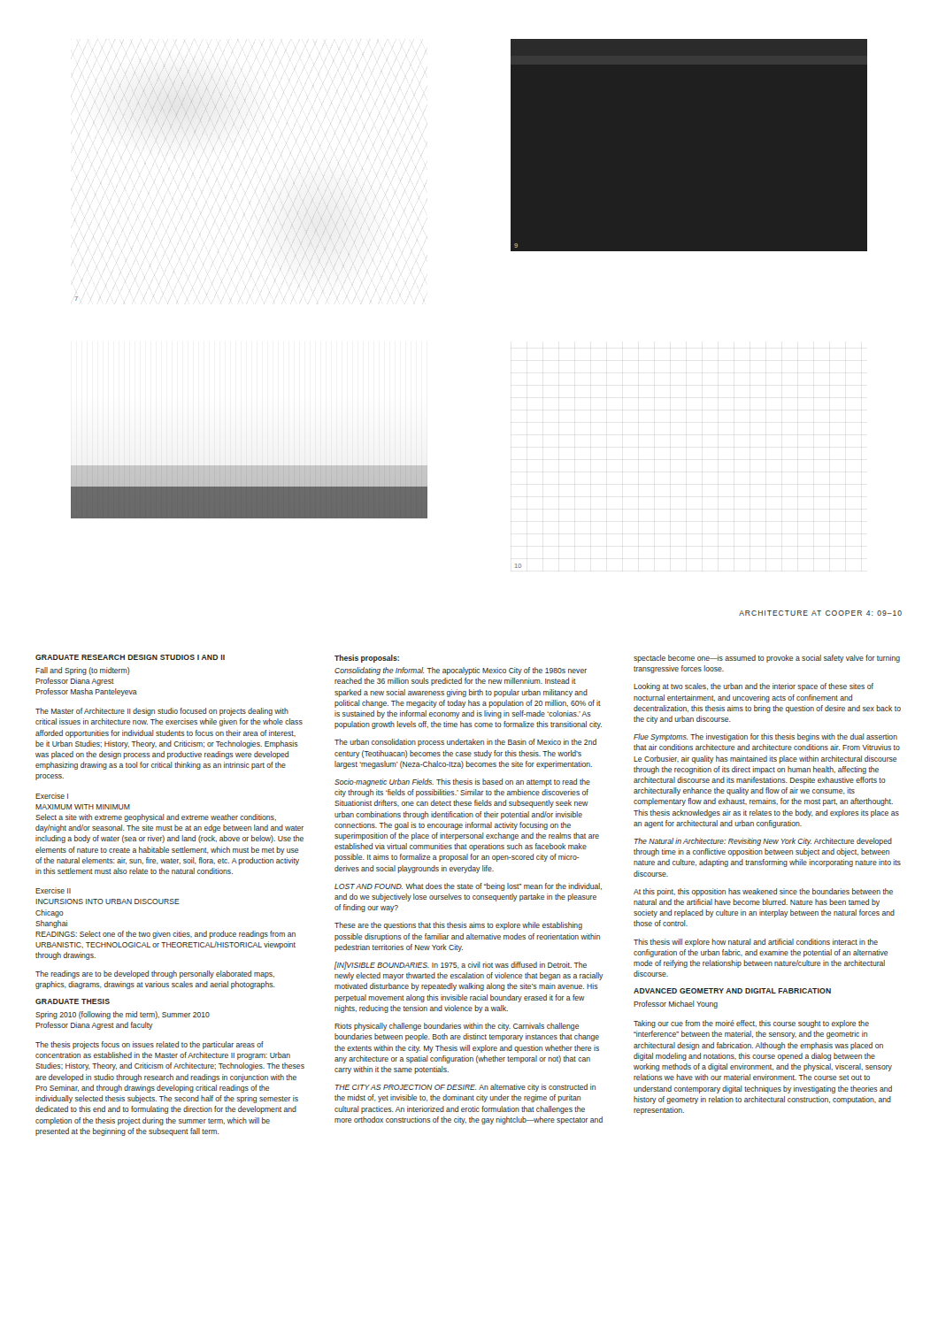7
9
8
10
Architecture at Cooper 4: 09–10
Graduate Research Design Studios I and II
Fall and Spring (to midterm) Professor Diana Agrest Professor Masha Panteleyeva
The Master of Architecture II design studio focused on projects dealing with critical issues in architecture now. The exercises while given for the whole class afforded opportunities for individual students to focus on their area of interest, be it Urban Studies; History, Theory, and Criticism; or Technologies. Emphasis was placed on the design process and productive readings were developed emphasizing drawing as a tool for critical thinking as an intrinsic part of the process.
Exercise I
MAXIMUM WITH MINIMUM
Select a site with extreme geophysical and extreme weather conditions, day/night and/or seasonal. The site must be at an edge between land and water including a body of water (sea or river) and land (rock, above or below). Use the elements of nature to create a habitable settlement, which must be met by use of the natural elements: air, sun, fire, water, soil, flora, etc. A production activity in this settlement must also relate to the natural conditions.
Exercise II
INCURSIONS INTO URBAN DISCOURSE
Chicago
Shanghai
READINGS: Select one of the two given cities, and produce readings from an URBANISTIC, TECHNOLOGICAL or THEORETICAL/HISTORICAL viewpoint through drawings.
The readings are to be developed through personally elaborated maps, graphics, diagrams, drawings at various scales and aerial photographs.
Graduate Thesis
Spring 2010 (following the mid term), Summer 2010 Professor Diana Agrest and faculty
The thesis projects focus on issues related to the particular areas of concentration as established in the Master of Architecture II program: Urban Studies; History, Theory, and Criticism of Architecture; Technologies. The theses are developed in studio through research and readings in conjunction with the Pro Seminar, and through drawings developing critical readings of the individually selected thesis subjects. The second half of the spring semester is dedicated to this end and to formulating the direction for the development and completion of the thesis project during the summer term, which will be presented at the beginning of the subsequent fall term.
Thesis proposals:
Consolidating the Informal. The apocalyptic Mexico City of the 1980s never reached the 36 million souls predicted for the new millennium. Instead it sparked a new social awareness giving birth to popular urban militancy and political change. The megacity of today has a population of 20 million, 60% of it is sustained by the informal economy and is living in self-made ‘colonias.’ As population growth levels off, the time has come to formalize this transitional city.
The urban consolidation process undertaken in the Basin of Mexico in the 2nd century (Teotihuacan) becomes the case study for this thesis. The world’s largest ‘megaslum’ (Neza-Chalco-Itza) becomes the site for experimentation.
Socio-magnetic Urban Fields. This thesis is based on an attempt to read the city through its ‘fields of possibilities.’ Similar to the ambience discoveries of Situationist drifters, one can detect these fields and subsequently seek new urban combinations through identification of their potential and/or invisible connections. The goal is to encourage informal activity focusing on the superimposition of the place of interpersonal exchange and the realms that are established via virtual communities that operations such as facebook make possible. It aims to formalize a proposal for an open-scored city of micro-derives and social playgrounds in everyday life.
LOST AND FOUND. What does the state of “being lost” mean for the individual, and do we subjectively lose ourselves to consequently partake in the pleasure of finding our way?
These are the questions that this thesis aims to explore while establishing possible disruptions of the familiar and alternative modes of reorientation within pedestrian territories of New York City.
[IN]VISIBLE BOUNDARIES. In 1975, a civil riot was diffused in Detroit. The newly elected mayor thwarted the escalation of violence that began as a racially motivated disturbance by repeatedly walking along the site’s main avenue. His perpetual movement along this invisible racial boundary erased it for a few nights, reducing the tension and violence by a walk.
Riots physically challenge boundaries within the city. Carnivals challenge boundaries between people. Both are distinct temporary instances that change the extents within the city. My Thesis will explore and question whether there is any architecture or a spatial configuration (whether temporal or not) that can carry within it the same potentials.
THE CITY AS PROJECTION OF DESIRE. An alternative city is constructed in the midst of, yet invisible to, the dominant city under the regime of puritan cultural practices. An interiorized and erotic formulation that challenges the more orthodox constructions of the city, the gay nightclub—where spectator and spectacle become one—is assumed to provoke a social safety valve for turning transgressive forces loose.
Looking at two scales, the urban and the interior space of these sites of nocturnal entertainment, and uncovering acts of confinement and decentralization, this thesis aims to bring the question of desire and sex back to the city and urban discourse.
Flue Symptoms. The investigation for this thesis begins with the dual assertion that air conditions architecture and architecture conditions air. From Vitruvius to Le Corbusier, air quality has maintained its place within architectural discourse through the recognition of its direct impact on human health, affecting the architectural discourse and its manifestations. Despite exhaustive efforts to architecturally enhance the quality and flow of air we consume, its complementary flow and exhaust, remains, for the most part, an afterthought. This thesis acknowledges air as it relates to the body, and explores its place as an agent for architectural and urban configuration.
The Natural in Architecture: Revisiting New York City. Architecture developed through time in a conflictive opposition between subject and object, between nature and culture, adapting and transforming while incorporating nature into its discourse.
At this point, this opposition has weakened since the boundaries between the natural and the artificial have become blurred. Nature has been tamed by society and replaced by culture in an interplay between the natural forces and those of control.
This thesis will explore how natural and artificial conditions interact in the configuration of the urban fabric, and examine the potential of an alternative mode of reifying the relationship between nature/culture in the architectural discourse.
Advanced Geometry and Digital Fabrication
Professor Michael Young
Taking our cue from the moiré effect, this course sought to explore the “interference” between the material, the sensory, and the geometric in architectural design and fabrication. Although the emphasis was placed on digital modeling and notations, this course opened a dialog between the working methods of a digital environment, and the physical, visceral, sensory relations we have with our material environment. The course set out to understand contemporary digital techniques by investigating the theories and history of geometry in relation to architectural construction, computation, and representation.